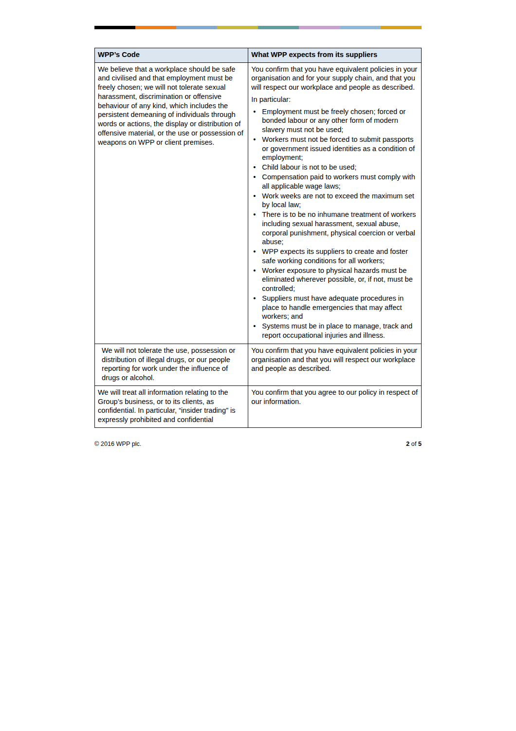| WPP’s Code | What WPP expects from its suppliers |
| --- | --- |
| We believe that a workplace should be safe and civilised and that employment must be freely chosen; we will not tolerate sexual harassment, discrimination or offensive behaviour of any kind, which includes the persistent demeaning of individuals through words or actions, the display or distribution of offensive material, or the use or possession of weapons on WPP or client premises. | You confirm that you have equivalent policies in your organisation and for your supply chain, and that you will respect our workplace and people as described. In particular: Employment must be freely chosen; forced or bonded labour or any other form of modern slavery must not be used; Workers must not be forced to submit passports or government issued identities as a condition of employment; Child labour is not to be used; Compensation paid to workers must comply with all applicable wage laws; Work weeks are not to exceed the maximum set by local law; There is to be no inhumane treatment of workers including sexual harassment, sexual abuse, corporal punishment, physical coercion or verbal abuse; WPP expects its suppliers to create and foster safe working conditions for all workers; Worker exposure to physical hazards must be eliminated wherever possible, or, if not, must be controlled; Suppliers must have adequate procedures in place to handle emergencies that may affect workers; and Systems must be in place to manage, track and report occupational injuries and illness. |
| We will not tolerate the use, possession or distribution of illegal drugs, or our people reporting for work under the influence of drugs or alcohol. | You confirm that you have equivalent policies in your organisation and that you will respect our workplace and people as described. |
| We will treat all information relating to the Group’s business, or to its clients, as confidential. In particular, “insider trading” is expressly prohibited and confidential | You confirm that you agree to our policy in respect of our information. |
© 2016 WPP plc.
2 of 5